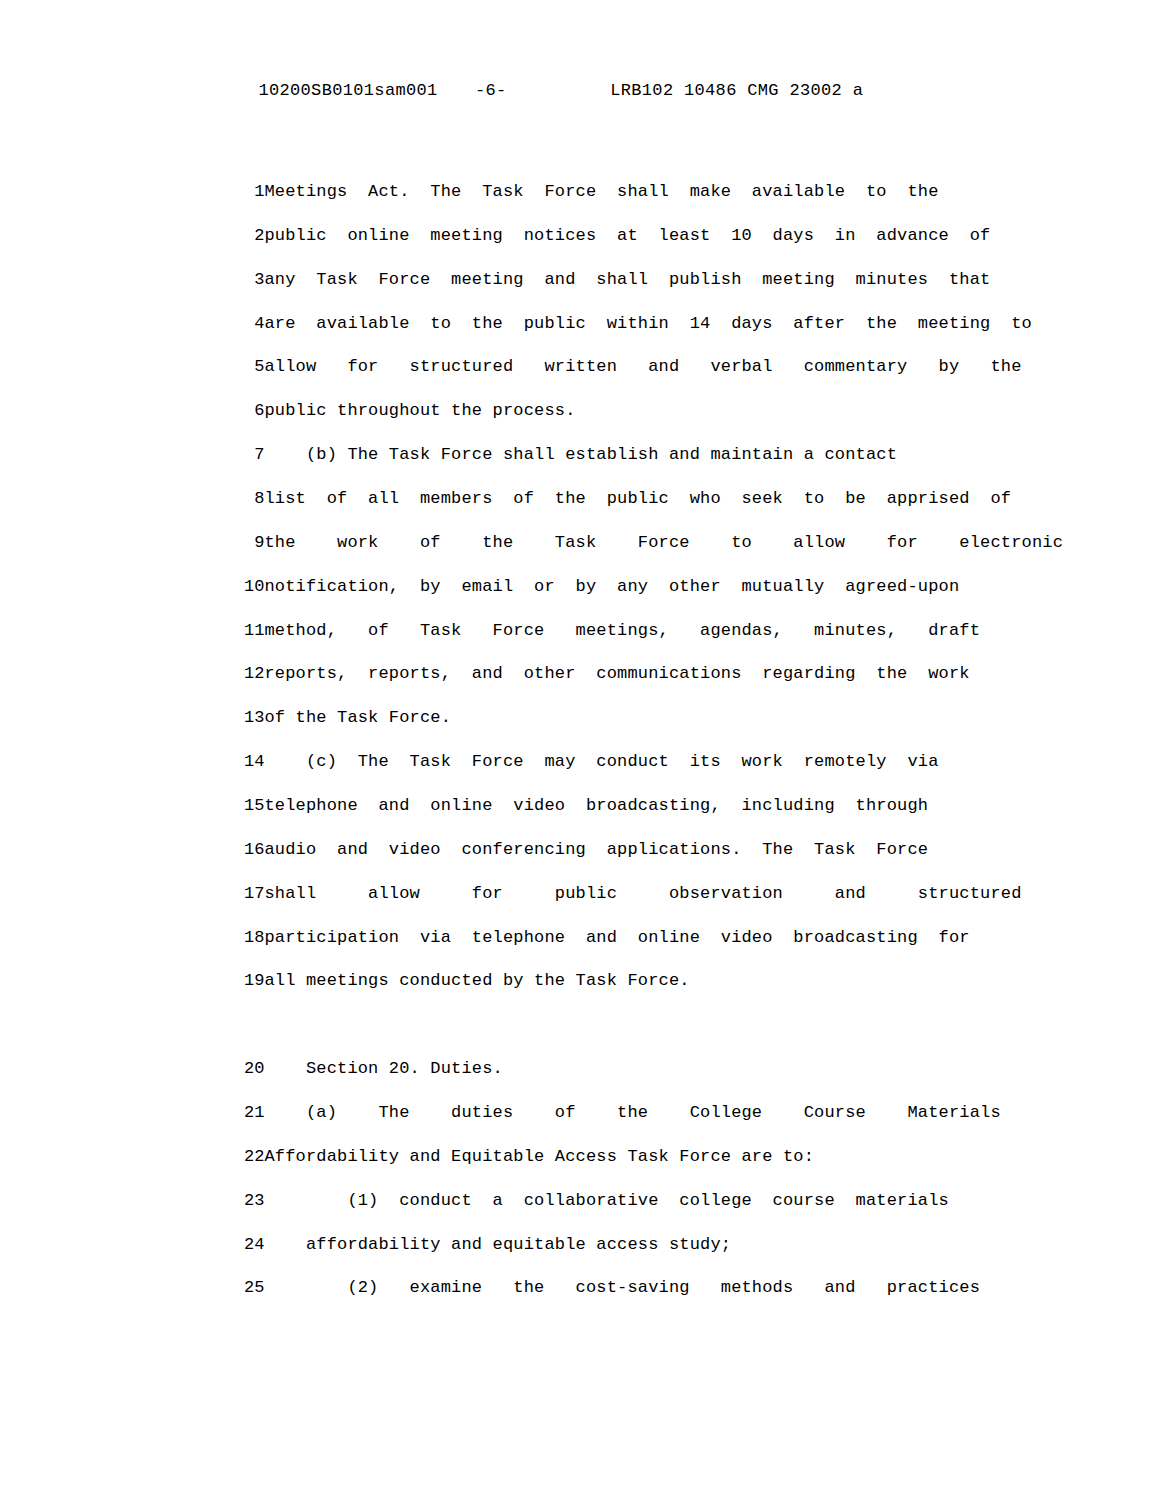10200SB0101sam001 -6- LRB102 10486 CMG 23002 a
| 1 | Meetings Act. The Task Force shall make available to the |
| 2 | public online meeting notices at least 10 days in advance of |
| 3 | any Task Force meeting and shall publish meeting minutes that |
| 4 | are available to the public within 14 days after the meeting to |
| 5 | allow for structured written and verbal commentary by the |
| 6 | public throughout the process. |
| 7 | (b) The Task Force shall establish and maintain a contact |
| 8 | list of all members of the public who seek to be apprised of |
| 9 | the work of the Task Force to allow for electronic |
| 10 | notification, by email or by any other mutually agreed-upon |
| 11 | method, of Task Force meetings, agendas, minutes, draft |
| 12 | reports, reports, and other communications regarding the work |
| 13 | of the Task Force. |
| 14 | (c) The Task Force may conduct its work remotely via |
| 15 | telephone and online video broadcasting, including through |
| 16 | audio and video conferencing applications. The Task Force |
| 17 | shall allow for public observation and structured |
| 18 | participation via telephone and online video broadcasting for |
| 19 | all meetings conducted by the Task Force. |
| 20 | Section 20. Duties. |
| 21 | (a) The duties of the College Course Materials |
| 22 | Affordability and Equitable Access Task Force are to: |
| 23 | (1) conduct a collaborative college course materials |
| 24 | affordability and equitable access study; |
| 25 | (2) examine the cost-saving methods and practices |